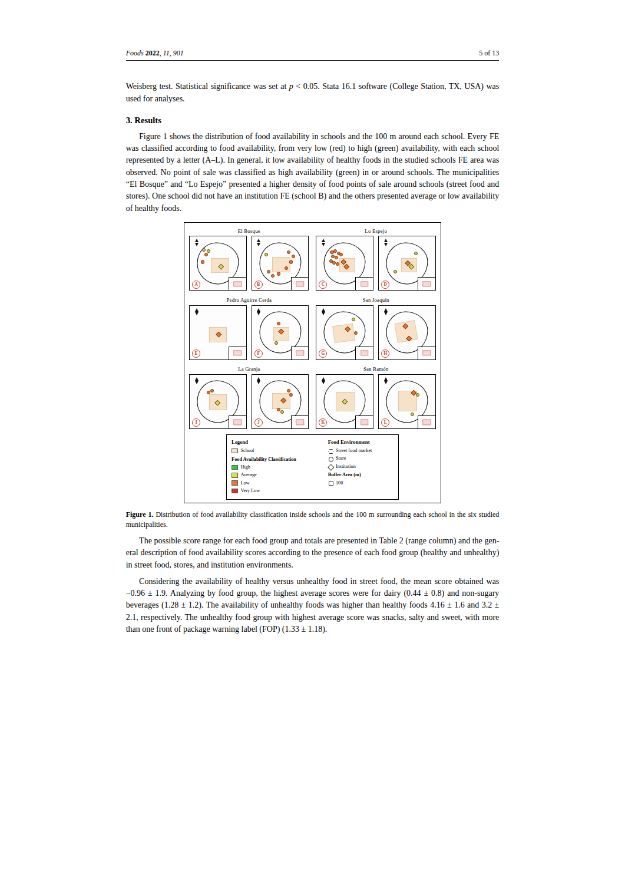Foods 2022, 11, 901
5 of 13
Weisberg test. Statistical significance was set at p < 0.05. Stata 16.1 software (College Station, TX, USA) was used for analyses.
3. Results
Figure 1 shows the distribution of food availability in schools and the 100 m around each school. Every FE was classified according to food availability, from very low (red) to high (green) availability, with each school represented by a letter (A–L). In general, it low availability of healthy foods in the studied schools FE area was observed. No point of sale was classified as high availability (green) in or around schools. The municipalities “El Bosque” and “Lo Espejo” presented a higher density of food points of sale around schools (street food and stores). One school did not have an institution FE (school B) and the others presented average or low availability of healthy foods.
El Bosque
A
B
Lo Espejo
C
D
Pedro Aguirre Cerda
E
F
San Joaquín
G
H
La Granja
I
J
San Ramón
K
L
Legend
School
Food Availability Classification
High
Average
Low
Very Low
Food Environment
Street food market
Store
Institution
Buffer Area (m)
100
Figure 1. Distribution of food availability classification inside schools and the 100 m surrounding each school in the six studied municipalities.
The possible score range for each food group and totals are presented in Table 2 (range column) and the general description of food availability scores according to the presence of each food group (healthy and unhealthy) in street food, stores, and institution environments.
Considering the availability of healthy versus unhealthy food in street food, the mean score obtained was −0.96 ± 1.9. Analyzing by food group, the highest average scores were for dairy (0.44 ± 0.8) and non-sugary beverages (1.28 ± 1.2). The availability of unhealthy foods was higher than healthy foods 4.16 ± 1.6 and 3.2 ± 2.1, respectively. The unhealthy food group with highest average score was snacks, salty and sweet, with more than one front of package warning label (FOP) (1.33 ± 1.18).